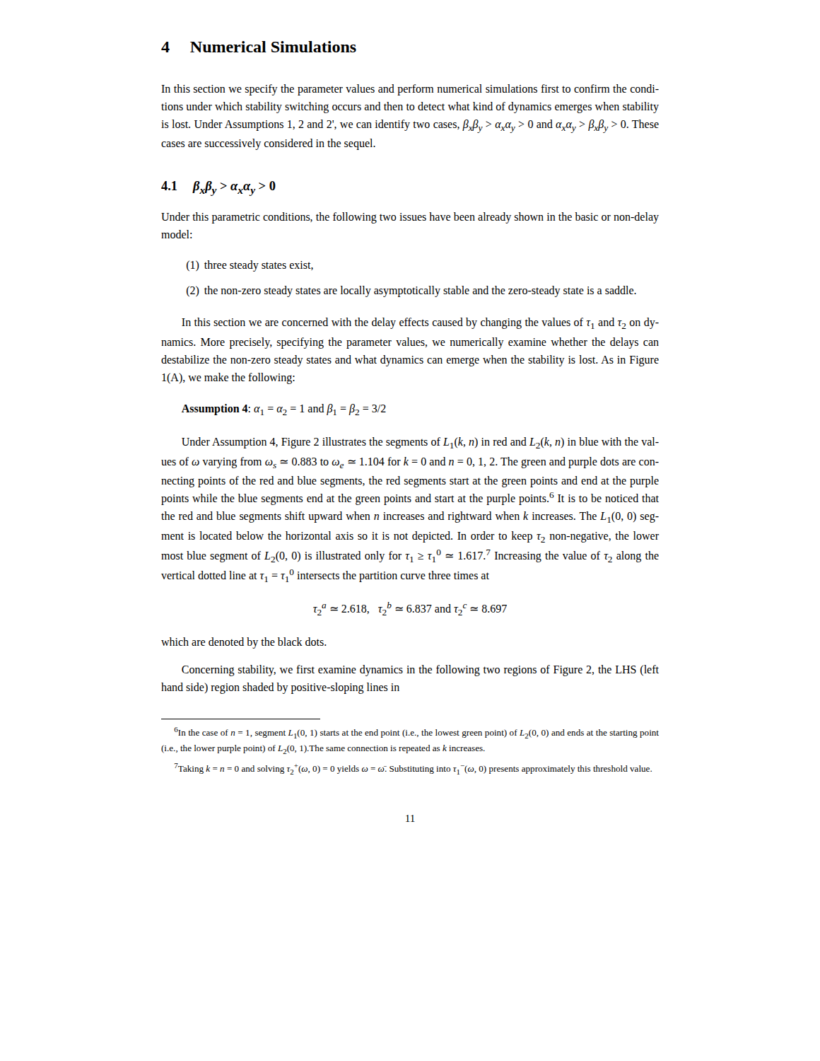4 Numerical Simulations
In this section we specify the parameter values and perform numerical simulations first to confirm the conditions under which stability switching occurs and then to detect what kind of dynamics emerges when stability is lost. Under Assumptions 1, 2 and 2', we can identify two cases, βxβy > αxαy > 0 and αxαy > βxβy > 0. These cases are successively considered in the sequel.
4.1 βxβy > αxαy > 0
Under this parametric conditions, the following two issues have been already shown in the basic or non-delay model:
(1) three steady states exist,
(2) the non-zero steady states are locally asymptotically stable and the zero-steady state is a saddle.
In this section we are concerned with the delay effects caused by changing the values of τ1 and τ2 on dynamics. More precisely, specifying the parameter values, we numerically examine whether the delays can destabilize the non-zero steady states and what dynamics can emerge when the stability is lost. As in Figure 1(A), we make the following:
Assumption 4: α1 = α2 = 1 and β1 = β2 = 3/2
Under Assumption 4, Figure 2 illustrates the segments of L1(k, n) in red and L2(k, n) in blue with the values of ω varying from ωs ≃ 0.883 to ωe ≃ 1.104 for k = 0 and n = 0, 1, 2. The green and purple dots are connecting points of the red and blue segments, the red segments start at the green points and end at the purple points while the blue segments end at the green points and start at the purple points.6 It is to be noticed that the red and blue segments shift upward when n increases and rightward when k increases. The L1(0, 0) segment is located below the horizontal axis so it is not depicted. In order to keep τ2 non-negative, the lower most blue segment of L2(0, 0) is illustrated only for τ1 ≥ τ10 ≃ 1.617.7 Increasing the value of τ2 along the vertical dotted line at τ1 = τ10 intersects the partition curve three times at
τ2a ≃ 2.618, τ2b ≃ 6.837 and τ2c ≃ 8.697
which are denoted by the black dots.
Concerning stability, we first examine dynamics in the following two regions of Figure 2, the LHS (left hand side) region shaded by positive-sloping lines in
6In the case of n = 1, segment L1(0, 1) starts at the end point (i.e., the lowest green point) of L2(0, 0) and ends at the starting point (i.e., the lower purple point) of L2(0, 1).The same connection is repeated as k increases.
7Taking k = n = 0 and solving τ2+(ω, 0) = 0 yields ω = ω̄. Substituting into τ1−(ω, 0) presents approximately this threshold value.
11